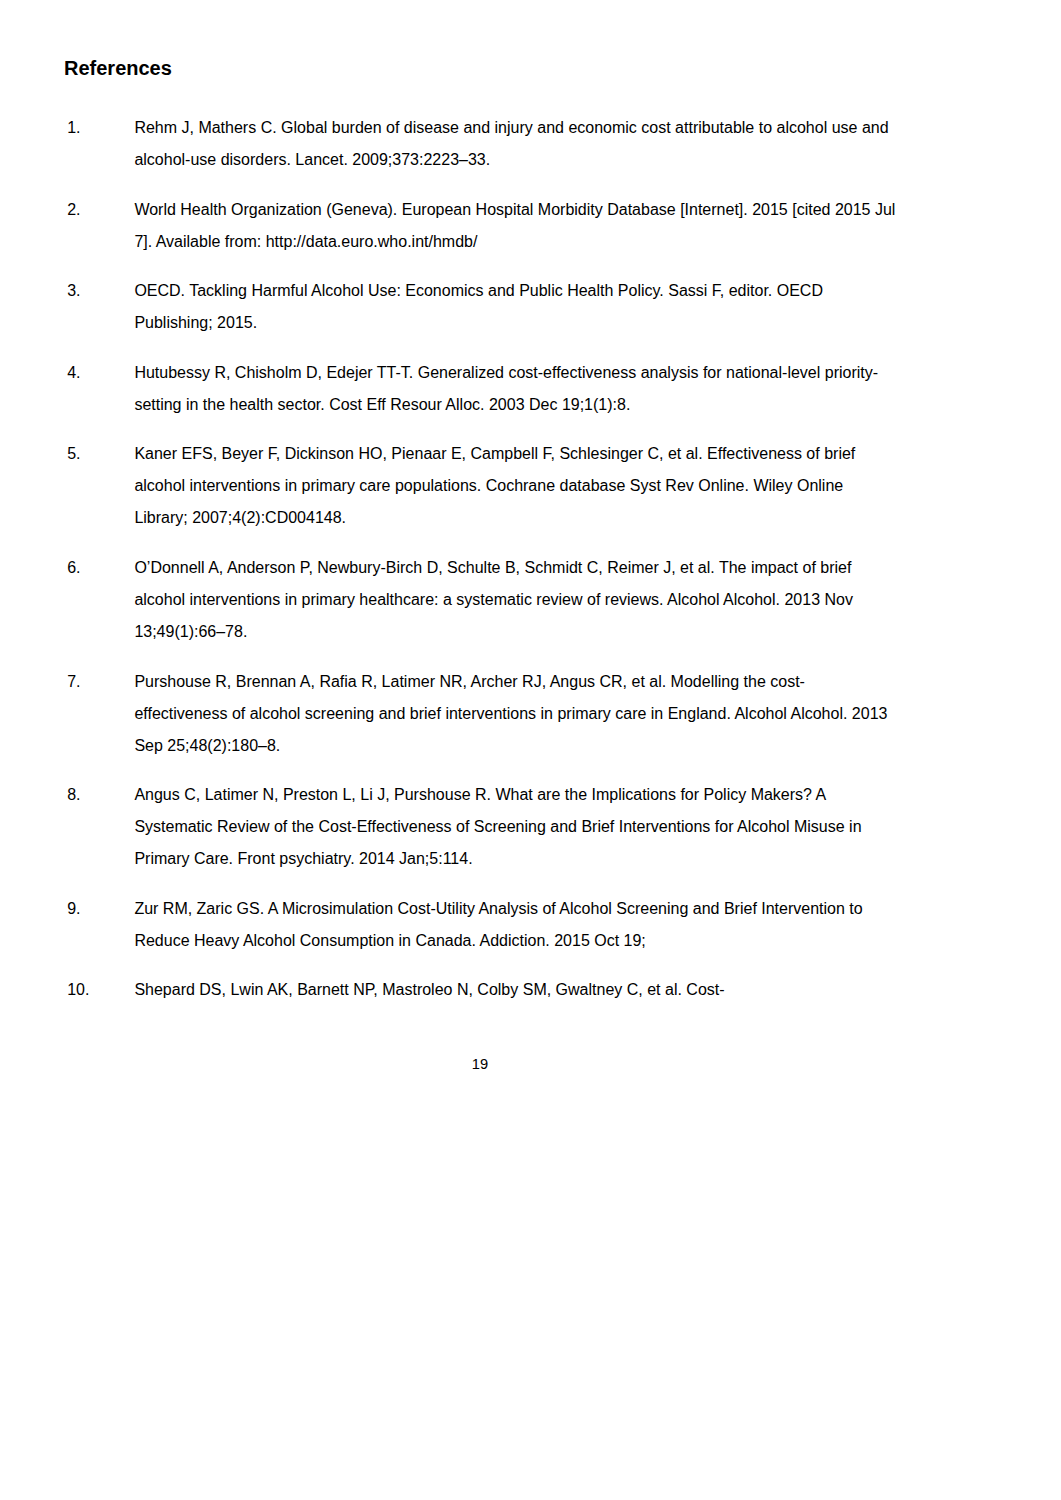References
1. Rehm J, Mathers C. Global burden of disease and injury and economic cost attributable to alcohol use and alcohol-use disorders. Lancet. 2009;373:2223–33.
2. World Health Organization (Geneva). European Hospital Morbidity Database [Internet]. 2015 [cited 2015 Jul 7]. Available from: http://data.euro.who.int/hmdb/
3. OECD. Tackling Harmful Alcohol Use: Economics and Public Health Policy. Sassi F, editor. OECD Publishing; 2015.
4. Hutubessy R, Chisholm D, Edejer TT-T. Generalized cost-effectiveness analysis for national-level priority-setting in the health sector. Cost Eff Resour Alloc. 2003 Dec 19;1(1):8.
5. Kaner EFS, Beyer F, Dickinson HO, Pienaar E, Campbell F, Schlesinger C, et al. Effectiveness of brief alcohol interventions in primary care populations. Cochrane database Syst Rev Online. Wiley Online Library; 2007;4(2):CD004148.
6. O’Donnell A, Anderson P, Newbury-Birch D, Schulte B, Schmidt C, Reimer J, et al. The impact of brief alcohol interventions in primary healthcare: a systematic review of reviews. Alcohol Alcohol. 2013 Nov 13;49(1):66–78.
7. Purshouse R, Brennan A, Rafia R, Latimer NR, Archer RJ, Angus CR, et al. Modelling the cost-effectiveness of alcohol screening and brief interventions in primary care in England. Alcohol Alcohol. 2013 Sep 25;48(2):180–8.
8. Angus C, Latimer N, Preston L, Li J, Purshouse R. What are the Implications for Policy Makers? A Systematic Review of the Cost-Effectiveness of Screening and Brief Interventions for Alcohol Misuse in Primary Care. Front psychiatry. 2014 Jan;5:114.
9. Zur RM, Zaric GS. A Microsimulation Cost-Utility Analysis of Alcohol Screening and Brief Intervention to Reduce Heavy Alcohol Consumption in Canada. Addiction. 2015 Oct 19;
10. Shepard DS, Lwin AK, Barnett NP, Mastroleo N, Colby SM, Gwaltney C, et al. Cost-
19